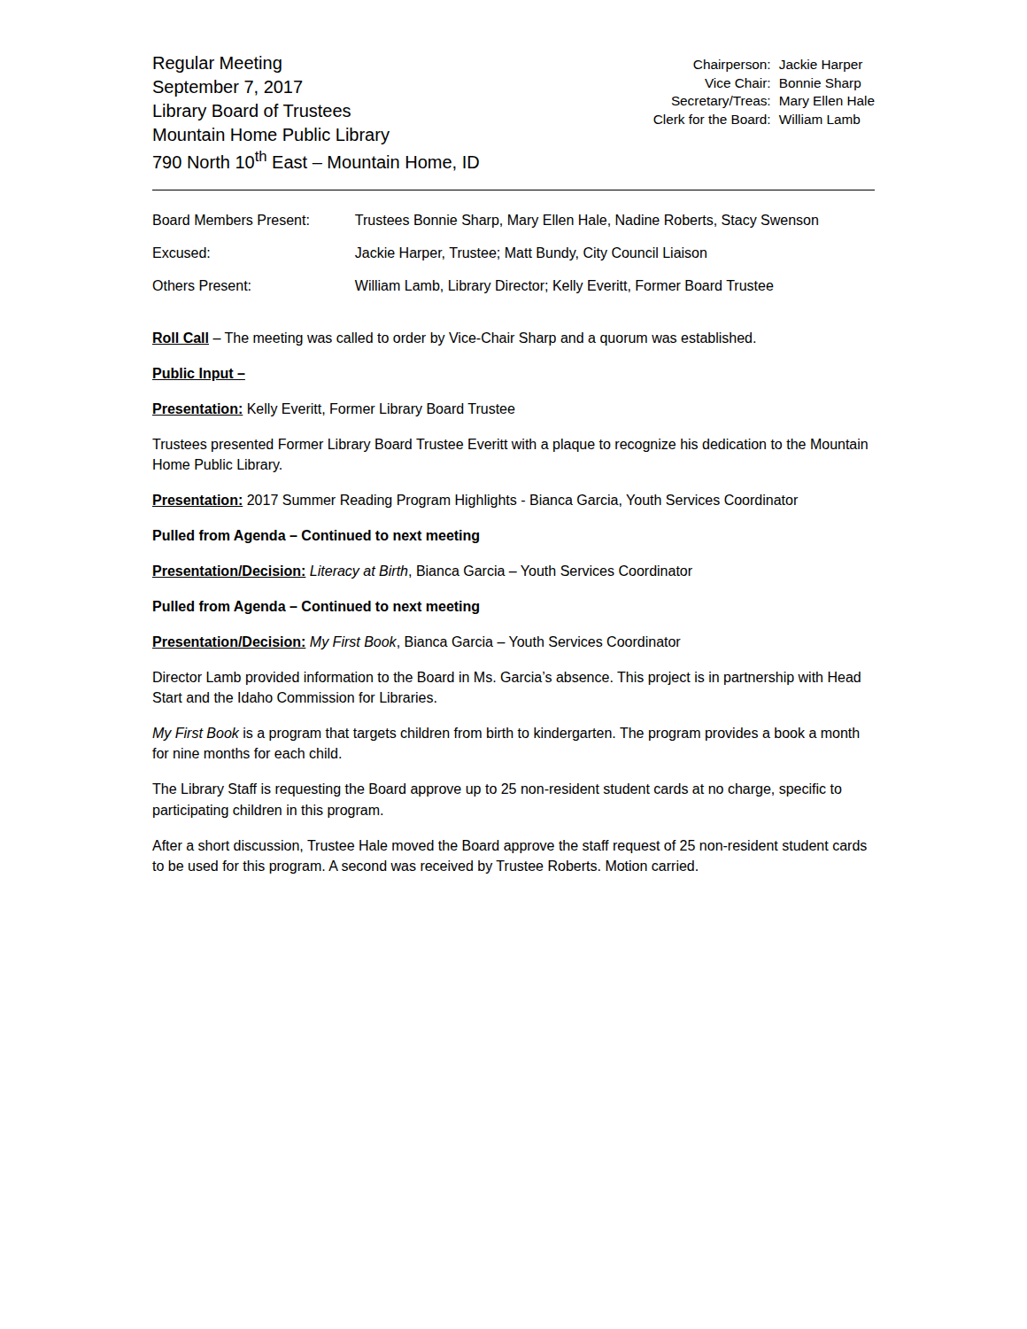Regular Meeting
September 7, 2017
Library Board of Trustees
Mountain Home Public Library
790 North 10th East – Mountain Home, ID
| Chairperson: | Jackie Harper |
| Vice Chair: | Bonnie Sharp |
| Secretary/Treas: | Mary Ellen Hale |
| Clerk for the Board: | William Lamb |
| Board Members Present: | Trustees Bonnie Sharp, Mary Ellen Hale, Nadine Roberts, Stacy Swenson |
| Excused: | Jackie Harper, Trustee; Matt Bundy, City Council Liaison |
| Others Present: | William Lamb, Library Director; Kelly Everitt, Former Board Trustee |
Roll Call – The meeting was called to order by Vice-Chair Sharp and a quorum was established.
Public Input –
Presentation: Kelly Everitt, Former Library Board Trustee
Trustees presented Former Library Board Trustee Everitt with a plaque to recognize his dedication to the Mountain Home Public Library.
Presentation: 2017 Summer Reading Program Highlights - Bianca Garcia, Youth Services Coordinator
Pulled from Agenda – Continued to next meeting
Presentation/Decision: Literacy at Birth, Bianca Garcia – Youth Services Coordinator
Pulled from Agenda – Continued to next meeting
Presentation/Decision: My First Book, Bianca Garcia – Youth Services Coordinator
Director Lamb provided information to the Board in Ms. Garcia’s absence. This project is in partnership with Head Start and the Idaho Commission for Libraries.
My First Book is a program that targets children from birth to kindergarten. The program provides a book a month for nine months for each child.
The Library Staff is requesting the Board approve up to 25 non-resident student cards at no charge, specific to participating children in this program.
After a short discussion, Trustee Hale moved the Board approve the staff request of 25 non-resident student cards to be used for this program. A second was received by Trustee Roberts. Motion carried.